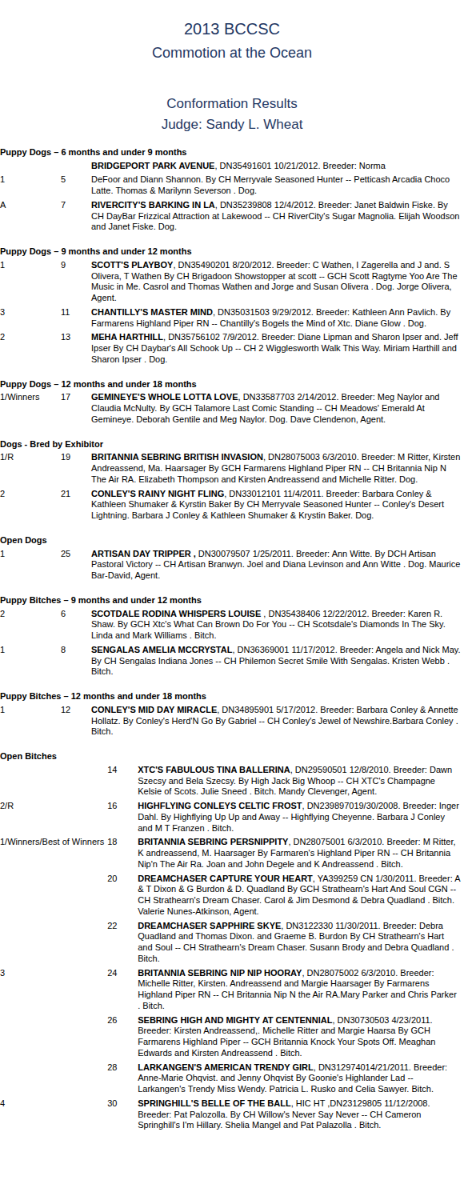2013 BCCSC
Commotion at the Ocean
Conformation Results
Judge: Sandy L. Wheat
Puppy Dogs – 6 months and under 9 months
| | | BRIDGEPORT PARK AVENUE , DN35491601 10/21/2012. Breeder: Norma |
| 1 | 5 | DeFoor and Diann Shannon. By CH Merryvale Seasoned Hunter -- Petticash Arcadia Choco Latte. Thomas & Marilynn Severson . Dog. |
| A | 7 | RIVERCITY'S BARKING IN LA , DN35239808 12/4/2012. Breeder: Janet Baldwin Fiske. By CH DayBar Frizzical Attraction at Lakewood -- CH RiverCity's Sugar Magnolia. Elijah Woodson and Janet Fiske. Dog. |
Puppy Dogs – 9 months and under 12 months
| 1 | 9 | SCOTT'S PLAYBOY , DN35490201 8/20/2012. Breeder: C Wathen, I Zagerella and J and. S Olivera, T Wathen By CH Brigadoon Showstopper at scott -- GCH Scott Ragtyme Yoo Are The Music in Me. Casrol and Thomas Wathen and Jorge and Susan Olivera . Dog. Jorge Olivera, Agent. |
| 3 | 11 | CHANTILLY'S MASTER MIND , DN35031503 9/29/2012. Breeder: Kathleen Ann Pavlich. By Farmarens Highland Piper RN -- Chantilly's Bogels the Mind of Xtc. Diane Glow . Dog. |
| 2 | 13 | MEHA HARTHILL , DN35756102 7/9/2012. Breeder: Diane Lipman and Sharon Ipser and. Jeff Ipser By CH Daybar's All Schook Up -- CH 2 Wigglesworth Walk This Way. Miriam Harthill and Sharon Ipser . Dog. |
Puppy Dogs – 12 months and under 18 months
| 1/Winners | 17 | GEMINEYE'S WHOLE LOTTA LOVE , DN33587703 2/14/2012. Breeder: Meg Naylor and Claudia McNulty. By GCH Talamore Last Comic Standing -- CH Meadows' Emerald At Gemineye. Deborah Gentile and Meg Naylor. Dog. Dave Clendenon, Agent. |
Dogs - Bred by Exhibitor
| 1/R | 19 | BRITANNIA SEBRING BRITISH INVASION , DN28075003 6/3/2010. Breeder: M Ritter, Kirsten Andreassend, Ma. Haarsager By GCH Farmarens Highland Piper RN -- CH Britannia Nip N The Air RA. Elizabeth Thompson and Kirsten Andreassend and Michelle Ritter. Dog. |
| 2 | 21 | CONLEY'S RAINY NIGHT FLING , DN33012101 11/4/2011. Breeder: Barbara Conley & Kathleen Shumaker & Kyrstin Baker By CH Merryvale Seasoned Hunter -- Conley's Desert Lightning. Barbara J Conley & Kathleen Shumaker & Krystin Baker. Dog. |
Open Dogs
| 1 | 25 | ARTISAN DAY TRIPPER , DN30079507 1/25/2011. Breeder: Ann Witte. By DCH Artisan Pastoral Victory -- CH Artisan Branwyn. Joel and Diana Levinson and Ann Witte . Dog. Maurice Bar-David, Agent. |
Puppy Bitches – 9 months and under 12 months
| 2 | 6 | SCOTDALE RODINA WHISPERS LOUISE , DN35438406 12/22/2012. Breeder: Karen R. Shaw. By GCH Xtc's What Can Brown Do For You -- CH Scotsdale's Diamonds In The Sky. Linda and Mark Williams . Bitch. |
| 1 | 8 | SENGALAS AMELIA MCCRYSTAL , DN36369001 11/17/2012. Breeder: Angela and Nick May. By CH Sengalas Indiana Jones -- CH Philemon Secret Smile With Sengalas. Kristen Webb . Bitch. |
Puppy Bitches – 12 months and under 18 months
| 1 | 12 | CONLEY'S MID DAY MIRACLE , DN34895901 5/17/2012. Breeder: Barbara Conley & Annette Hollatz. By Conley's Herd'N Go By Gabriel -- CH Conley's Jewel of Newshire.Barbara Conley . Bitch. |
Open Bitches
| | 14 | XTC'S FABULOUS TINA BALLERINA , DN29590501 12/8/2010. Breeder: Dawn Szecsy and Bela Szecsy. By High Jack Big Whoop -- CH XTC's Champagne Kelsie of Scots. Julie Sneed . Bitch. Mandy Clevenger, Agent. |
| 2/R | 16 | HIGHFLYING CONLEYS CELTIC FROST , DN239897019/30/2008. Breeder: Inger Dahl. By Highflying Up Up and Away -- Highflying Cheyenne. Barbara J Conley and M T Franzen . Bitch. |
| 1/Winners/Best of Winners | 18 | BRITANNIA SEBRING PERSNIPPITY , DN28075001 6/3/2010. Breeder: M Ritter, K andreassend, M. Haarsager By Farmaren's Highland Piper RN -- CH Britannia Nip'n The Air Ra. Joan and John Degele and K Andreassend . Bitch. |
| | 20 | DREAMCHASER CAPTURE YOUR HEART , YA399259 CN 1/30/2011. Breeder: A & T Dixon & G Burdon & D. Quadland By GCH Strathearn's Hart And Soul CGN -- CH Strathearn's Dream Chaser. Carol & Jim Desmond & Debra Quadland . Bitch. Valerie Nunes-Atkinson, Agent. |
| | 22 | DREAMCHASER SAPPHIRE SKYE , DN3122330 11/30/2011. Breeder: Debra Quadland and Thomas Dixon. and Graeme B. Burdon By CH Strathearn's Hart and Soul -- CH Strathearn's Dream Chaser. Susann Brody and Debra Quadland . Bitch. |
| 3 | 24 | BRITANNIA SEBRING NIP NIP HOORAY , DN28075002 6/3/2010. Breeder: Michelle Ritter, Kirsten. Andreassend and Margie Haarsager By Farmarens Highland Piper RN -- CH Britannia Nip N the Air RA.Mary Parker and Chris Parker . Bitch. |
| | 26 | SEBRING HIGH AND MIGHTY AT CENTENNIAL , DN30730503 4/23/2011. Breeder: Kirsten Andreassend,. Michelle Ritter and Margie Haarsa By GCH Farmarens Highland Piper -- GCH Britannia Knock Your Spots Off. Meaghan Edwards and Kirsten Andreassend . Bitch. |
| | 28 | LARKANGEN'S AMERICAN TRENDY GIRL , DN312974014/21/2011. Breeder: Anne-Marie Ohqvist. and Jenny Ohqvist By Goonie's Highlander Lad -- Larkangen's Trendy Miss Wendy. Patricia L. Rusko and Celia Sawyer. Bitch. |
| 4 | 30 | SPRINGHILL'S BELLE OF THE BALL , HIC HT ,DN23129805 11/12/2008. Breeder: Pat Palozolla. By CH Willow's Never Say Never -- CH Cameron Springhill's I'm Hillary. Shelia Mangel and Pat Palazolla . Bitch. |